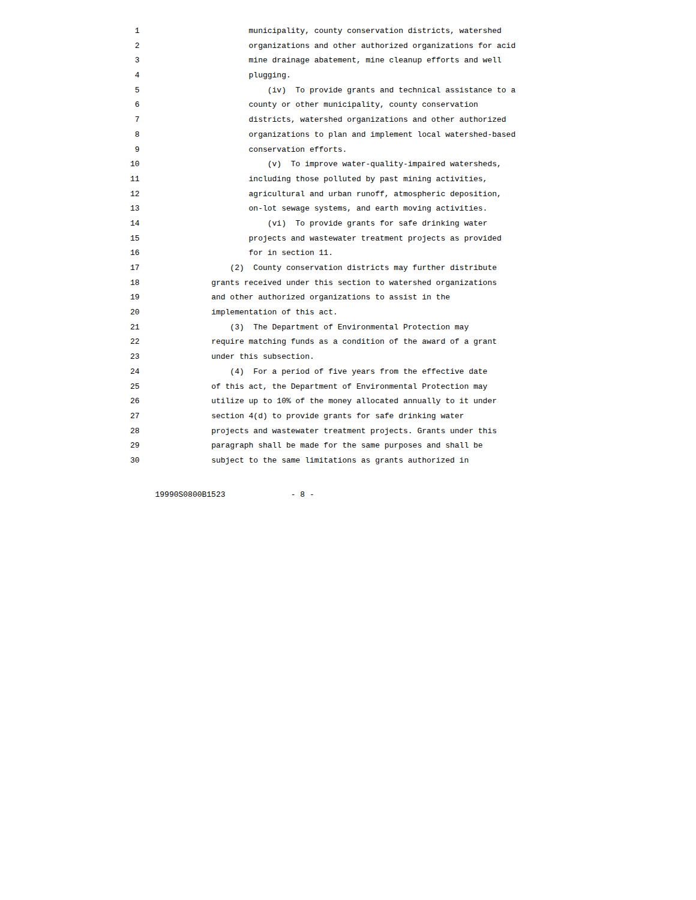municipality, county conservation districts, watershed
organizations and other authorized organizations for acid
mine drainage abatement, mine cleanup efforts and well
plugging.
(iv) To provide grants and technical assistance to a
county or other municipality, county conservation
districts, watershed organizations and other authorized
organizations to plan and implement local watershed-based
conservation efforts.
(v) To improve water-quality-impaired watersheds,
including those polluted by past mining activities,
agricultural and urban runoff, atmospheric deposition,
on-lot sewage systems, and earth moving activities.
(vi) To provide grants for safe drinking water
projects and wastewater treatment projects as provided
for in section 11.
(2) County conservation districts may further distribute
grants received under this section to watershed organizations
and other authorized organizations to assist in the
implementation of this act.
(3) The Department of Environmental Protection may
require matching funds as a condition of the award of a grant
under this subsection.
(4) For a period of five years from the effective date
of this act, the Department of Environmental Protection may
utilize up to 10% of the money allocated annually to it under
section 4(d) to provide grants for safe drinking water
projects and wastewater treatment projects. Grants under this
paragraph shall be made for the same purposes and shall be
subject to the same limitations as grants authorized in
19990S0800B1523 - 8 -